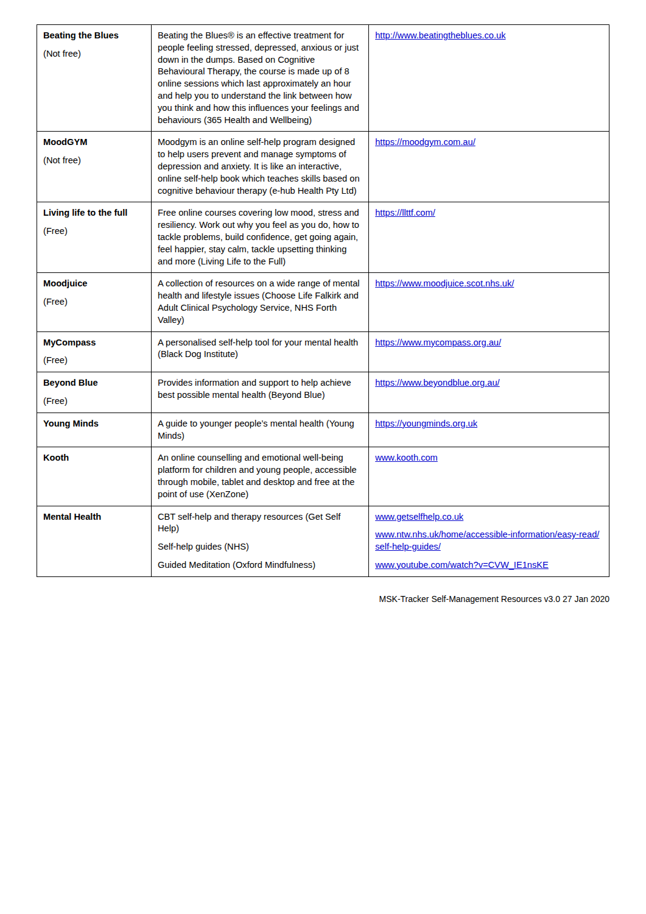| Beating the Blues (Not free) | Beating the Blues® is an effective treatment for people feeling stressed, depressed, anxious or just down in the dumps. Based on Cognitive Behavioural Therapy, the course is made up of 8 online sessions which last approximately an hour and help you to understand the link between how you think and how this influences your feelings and behaviours (365 Health and Wellbeing) | http://www.beatingtheblues.co.uk |
| MoodGYM (Not free) | Moodgym is an online self-help program designed to help users prevent and manage symptoms of depression and anxiety. It is like an interactive, online self-help book which teaches skills based on cognitive behaviour therapy (e-hub Health Pty Ltd) | https://moodgym.com.au/ |
| Living life to the full (Free) | Free online courses covering low mood, stress and resiliency. Work out why you feel as you do, how to tackle problems, build confidence, get going again, feel happier, stay calm, tackle upsetting thinking and more (Living Life to the Full) | https://llttf.com/ |
| Moodjuice (Free) | A collection of resources on a wide range of mental health and lifestyle issues (Choose Life Falkirk and Adult Clinical Psychology Service, NHS Forth Valley) | https://www.moodjuice.scot.nhs.uk/ |
| MyCompass (Free) | A personalised self-help tool for your mental health (Black Dog Institute) | https://www.mycompass.org.au/ |
| Beyond Blue (Free) | Provides information and support to help achieve best possible mental health (Beyond Blue) | https://www.beyondblue.org.au/ |
| Young Minds | A guide to younger people’s mental health (Young Minds) | https://youngminds.org.uk |
| Kooth | An online counselling and emotional well-being platform for children and young people, accessible through mobile, tablet and desktop and free at the point of use (XenZone) | www.kooth.com |
| Mental Health | CBT self-help and therapy resources (Get Self Help) Self-help guides (NHS) Guided Meditation (Oxford Mindfulness) | www.getselfhelp.co.uk www.ntw.nhs.uk/home/accessible-information/easy-read/self-help-guides/ www.youtube.com/watch?v=CVW_IE1nsKE |
MSK-Tracker Self-Management Resources v3.0 27 Jan 2020